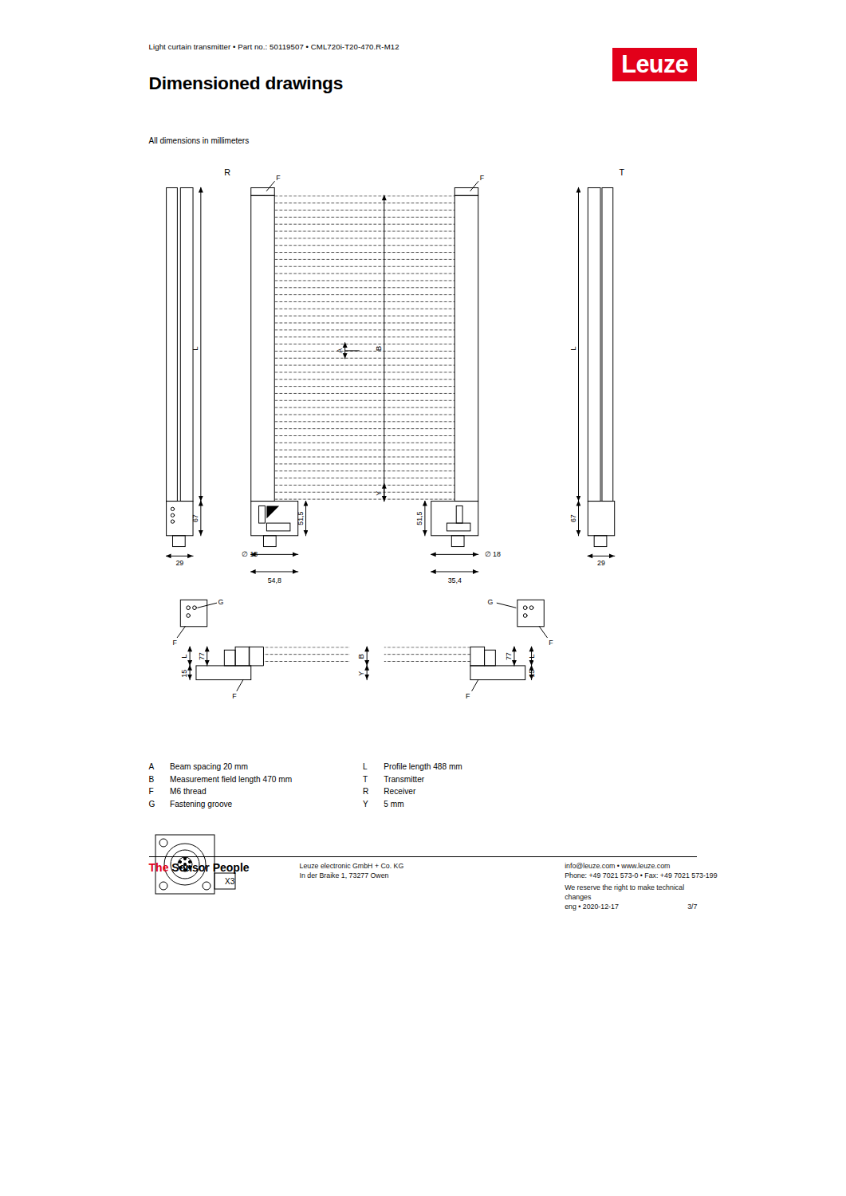Light curtain transmitter • Part no.: 50119507 • CML720i-T20-470.R-M12
Dimensioned drawings
Leuze
All dimensions in millimeters
R T L 67 29 F F B A Y 51,5 ∅ 18 54,8 51,5 ∅ 18 35,4 L 67 29 G F G F L 77 15 F B Y L 77 15 F
A
Beam spacing 20 mm
L
Profile length 488 mm
B
Measurement field length 470 mm
T
Transmitter
F
M6 thread
R
Receiver
G
Fastening groove
Y
5 mm
X3
The Sensor People
Leuze electronic GmbH + Co. KG
In der Braike 1, 73277 Owen
info@leuze.com • www.leuze.com
Phone: +49 7021 573-0 • Fax: +49 7021 573-199
We reserve the right to make technical changes
eng • 2020-12-17 3/7